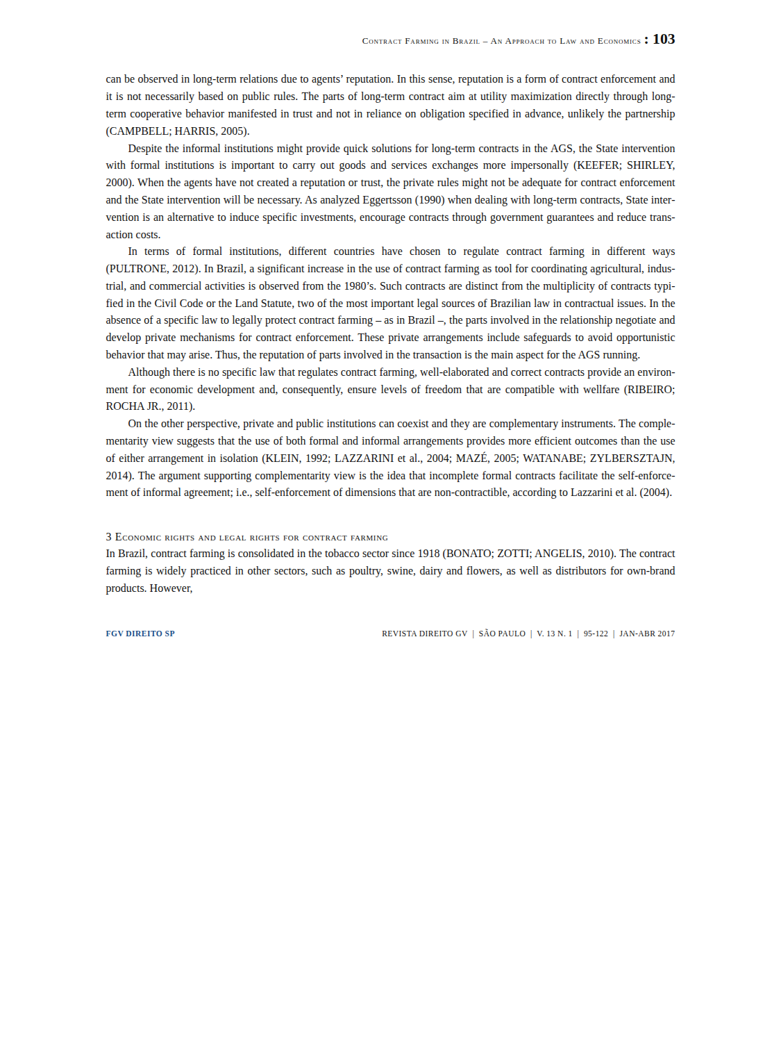Contract Farming in Brazil – An Approach to Law and Economics : 103
can be observed in long-term relations due to agents’ reputation. In this sense, reputation is a form of contract enforcement and it is not necessarily based on public rules. The parts of long-term contract aim at utility maximization directly through long-term cooperative behavior manifested in trust and not in reliance on obligation specified in advance, unlikely the partnership (CAMPBELL; HARRIS, 2005).
Despite the informal institutions might provide quick solutions for long-term contracts in the AGS, the State intervention with formal institutions is important to carry out goods and services exchanges more impersonally (KEEFER; SHIRLEY, 2000). When the agents have not created a reputation or trust, the private rules might not be adequate for contract enforcement and the State intervention will be necessary. As analyzed Eggertsson (1990) when dealing with long-term contracts, State intervention is an alternative to induce specific investments, encourage contracts through government guarantees and reduce transaction costs.
In terms of formal institutions, different countries have chosen to regulate contract farming in different ways (PULTRONE, 2012). In Brazil, a significant increase in the use of contract farming as tool for coordinating agricultural, industrial, and commercial activities is observed from the 1980’s. Such contracts are distinct from the multiplicity of contracts typified in the Civil Code or the Land Statute, two of the most important legal sources of Brazilian law in contractual issues. In the absence of a specific law to legally protect contract farming – as in Brazil –, the parts involved in the relationship negotiate and develop private mechanisms for contract enforcement. These private arrangements include safeguards to avoid opportunistic behavior that may arise. Thus, the reputation of parts involved in the transaction is the main aspect for the AGS running.
Although there is no specific law that regulates contract farming, well-elaborated and correct contracts provide an environment for economic development and, consequently, ensure levels of freedom that are compatible with wellfare (RIBEIRO; ROCHA JR., 2011).
On the other perspective, private and public institutions can coexist and they are complementary instruments. The complementarity view suggests that the use of both formal and informal arrangements provides more efficient outcomes than the use of either arrangement in isolation (KLEIN, 1992; LAZZARINI et al., 2004; MAZÉ, 2005; WATANABE; ZYLBERSZTAJN, 2014). The argument supporting complementarity view is the idea that incomplete formal contracts facilitate the self-enforcement of informal agreement; i.e., self-enforcement of dimensions that are non-contractible, according to Lazzarini et al. (2004).
3 Economic rights and legal rights for contract farming
In Brazil, contract farming is consolidated in the tobacco sector since 1918 (BONATO; ZOTTI; ANGELIS, 2010). The contract farming is widely practiced in other sectors, such as poultry, swine, dairy and flowers, as well as distributors for own-brand products. However,
FGV DIREITO SP Revista Direito GV | São Paulo | V. 13 N. 1 | 95-122 | Jan-Abr 2017